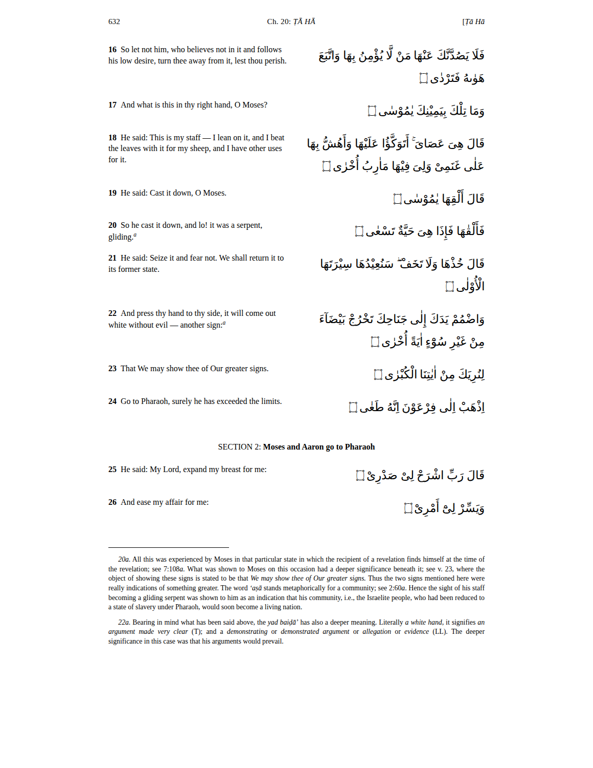632 Ch. 20: ṬĀ HĀ [Ṭā Hā
16 So let not him, who believes not in it and follows his low desire, turn thee away from it, lest thou perish.
فَلَا يَصُدَّنَّكَ عَنْهَا مَنْ لَّا يُؤْمِنُ بِهَا وَاتَّبَعَ هَوٰىهُ فَتَرْدٰى ۝
17 And what is this in thy right hand, O Moses?
وَمَا تِلْكَ بِيَمِيْنِكَ يٰمُوْسٰى ۝
18 He said: This is my staff — I lean on it, and I beat the leaves with it for my sheep, and I have other uses for it.
قَالَ هِىَ عَصَاىَ ۚ أَتَوَكَّؤُا عَلَيْهَا وَأَهُشُّ بِهَا عَلٰى غَنَمِىْ وَلِىَ فِيْهَا مَاٰرِبُ أُخْرٰى ۝
19 He said: Cast it down, O Moses.
قَالَ أَلْقِهَا يٰمُوْسٰى ۝
20 So he cast it down, and lo! it was a serpent, gliding.a
فَأَلْقٰهَا فَإِذَا هِىَ حَيَّةٌ تَسْعٰى ۝
21 He said: Seize it and fear not. We shall return it to its former state.
قَالَ خُذْهَا وَلَا تَخَفْ ۖ سَنُعِيْدُهَا سِيْرَتَهَا الْأُوْلٰى ۝
22 And press thy hand to thy side, it will come out white without evil — another sign:a
وَاضْمُمْ يَدَكَ إِلٰى جَنَاحِكَ تَخْرُجْ بَيْضَآءَ مِنْ غَيْرِ سُوْٓءٍ اٰيَةً أُخْرٰى ۝
23 That We may show thee of Our greater signs.
لِنُرِيَكَ مِنْ اٰيٰتِنَا الْكُبْرٰى ۝
24 Go to Pharaoh, surely he has exceeded the limits.
اِذْهَبْ اِلٰى فِرْعَوْنَ اِنَّهُ طَغٰى ۝
SECTION 2: Moses and Aaron go to Pharaoh
25 He said: My Lord, expand my breast for me:
قَالَ رَبِّ اشْرَحْ لِىْ صَدْرِىْ ۝
26 And ease my affair for me:
وَيَسِّرْ لِىْٓ أَمْرِىْ ۝
20a. All this was experienced by Moses in that particular state in which the recipient of a revelation finds himself at the time of the revelation; see 7:108a. What was shown to Moses on this occasion had a deeper significance beneath it; see v. 23, where the object of showing these signs is stated to be that We may show thee of Our greater signs. Thus the two signs mentioned here were really indications of something greater. The word ‘aṣā stands metaphorically for a community; see 2:60a. Hence the sight of his staff becoming a gliding serpent was shown to him as an indication that his community, i.e., the Israelite people, who had been reduced to a state of slavery under Pharaoh, would soon become a living nation.
22a. Bearing in mind what has been said above, the yad baiḍā’ has also a deeper meaning. Literally a white hand, it signifies an argument made very clear (T); and a demonstrating or demonstrated argument or allegation or evidence (LL). The deeper significance in this case was that his arguments would prevail.